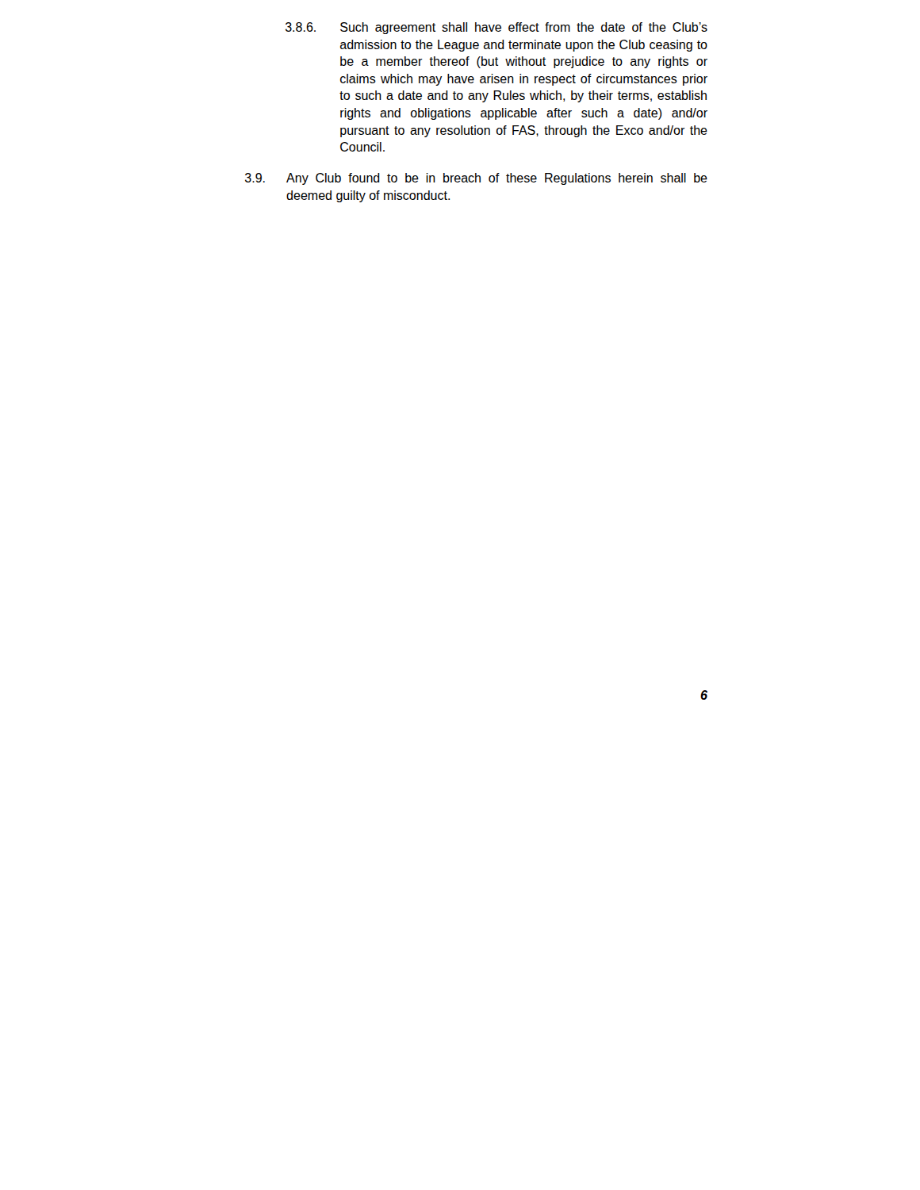3.8.6. Such agreement shall have effect from the date of the Club’s admission to the League and terminate upon the Club ceasing to be a member thereof (but without prejudice to any rights or claims which may have arisen in respect of circumstances prior to such a date and to any Rules which, by their terms, establish rights and obligations applicable after such a date) and/or pursuant to any resolution of FAS, through the Exco and/or the Council.
3.9. Any Club found to be in breach of these Regulations herein shall be deemed guilty of misconduct.
6